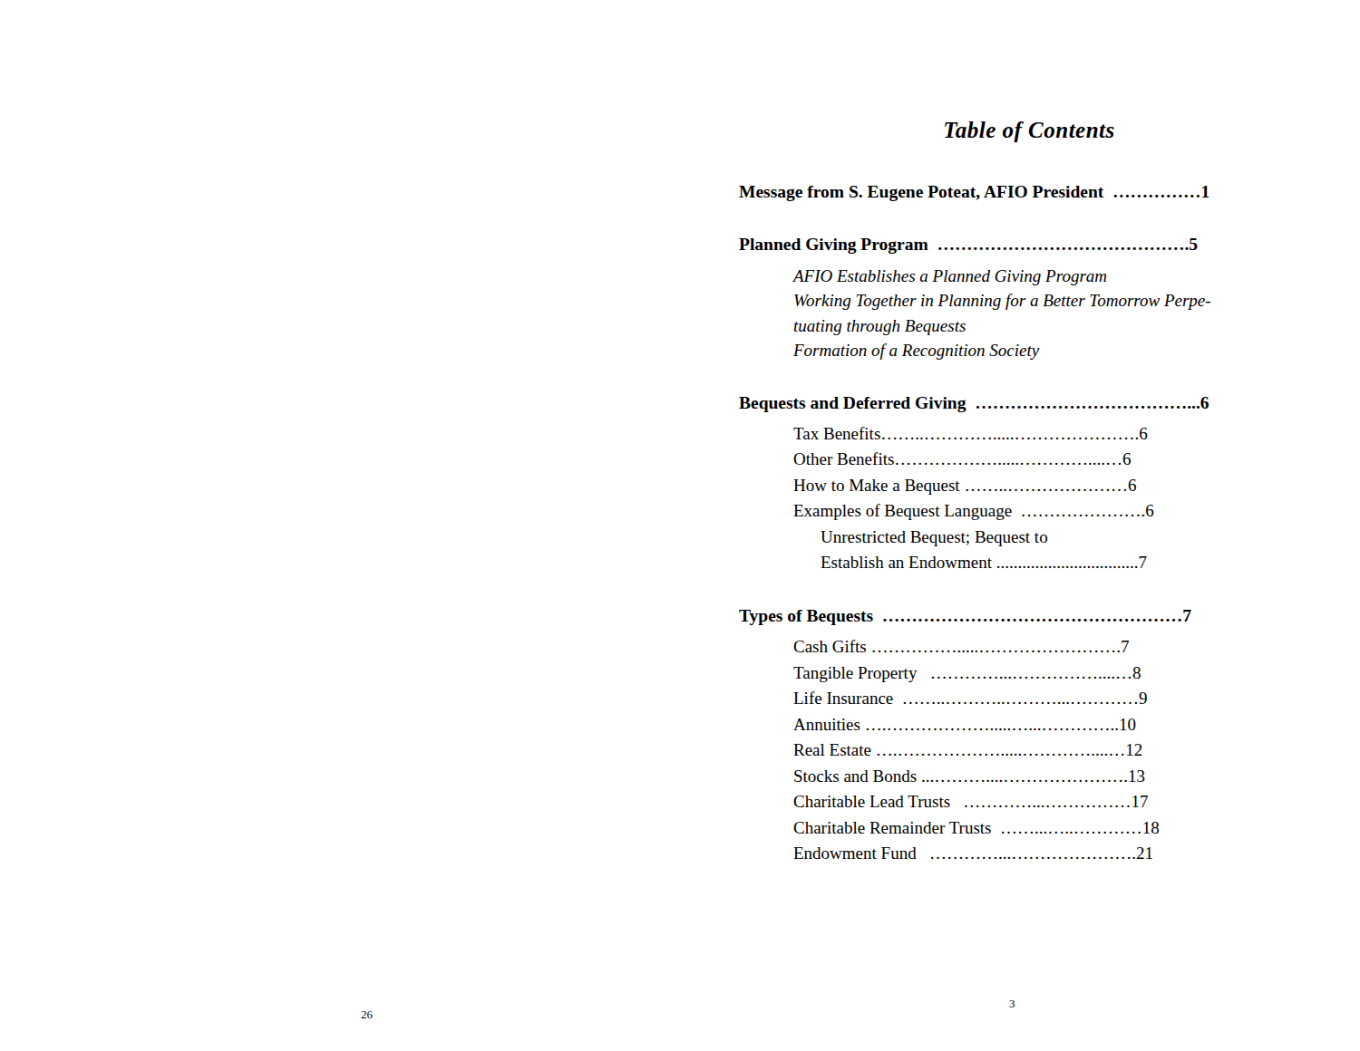Table of Contents
Message from S. Eugene Poteat, AFIO President ……………1
Planned Giving Program …………………………………….5
AFIO Establishes a Planned Giving Program
Working Together in Planning for a Better Tomorrow Perpe-
tuating through Bequests
Formation of a Recognition Society
Bequests and Deferred Giving ………………………………...6
Tax Benefits……..………….....………………….6
Other Benefits……………….....…………....…6
How to Make a Bequest ……..…………………6
Examples of Bequest Language ………………….6
Unrestricted Bequest; Bequest to
Establish an Endowment .................................7
Types of Bequests ……………………………………………7
Cash Gifts …………….....…………………….7
Tangible Property …………...……………....…8
Life Insurance ……..………..………...…………9
Annuities ….……………….....…...…………..10
Real Estate ….……………….....…………....…12
Stocks and Bonds ...………....………………….13
Charitable Lead Trusts …………...……………17
Charitable Remainder Trusts ……...…..…………18
Endowment Fund …………...………………….21
26
3